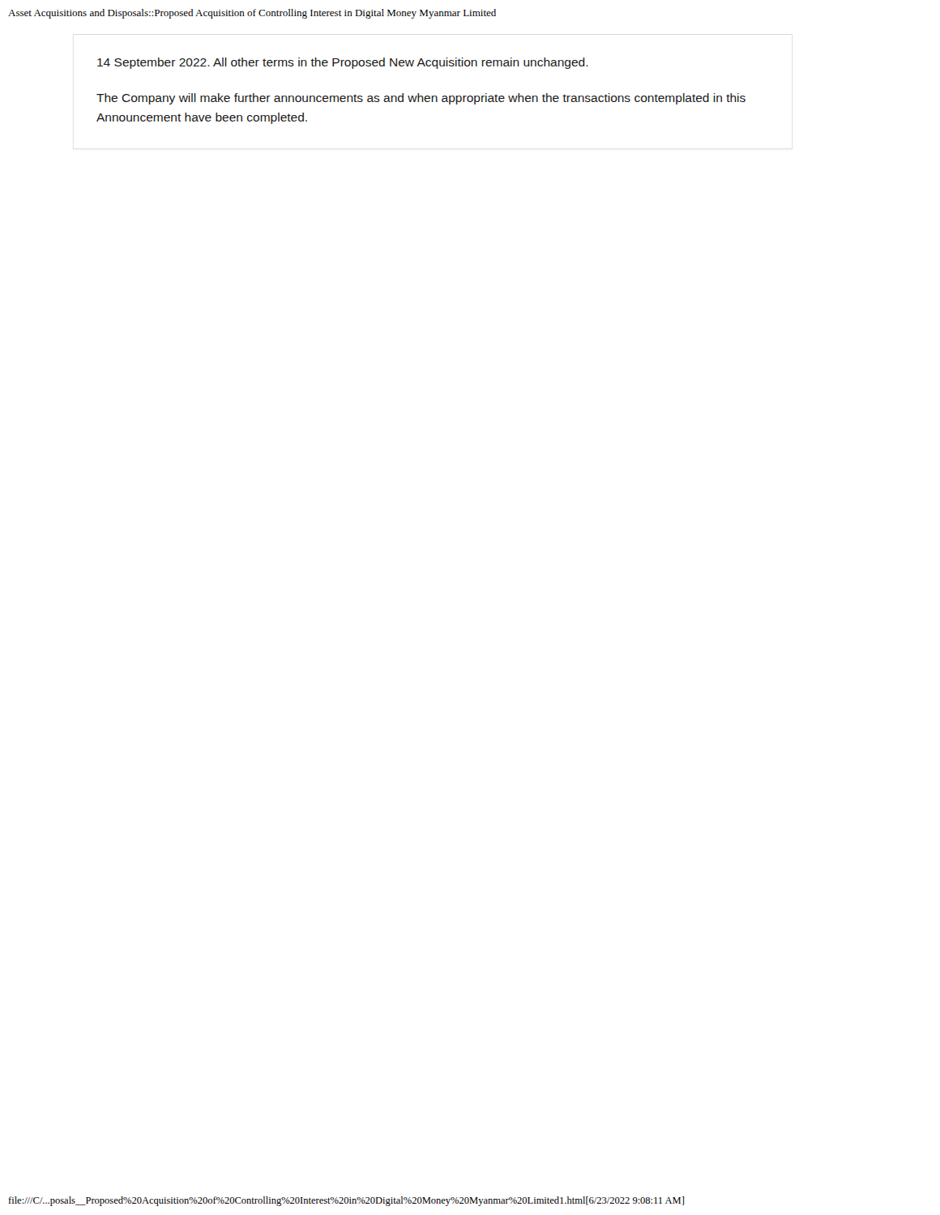Asset Acquisitions and Disposals::Proposed Acquisition of Controlling Interest in Digital Money Myanmar Limited
14 September 2022. All other terms in the Proposed New Acquisition remain unchanged.
The Company will make further announcements as and when appropriate when the transactions contemplated in this Announcement have been completed.
file:///C/...posals__Proposed%20Acquisition%20of%20Controlling%20Interest%20in%20Digital%20Money%20Myanmar%20Limited1.html[6/23/2022 9:08:11 AM]